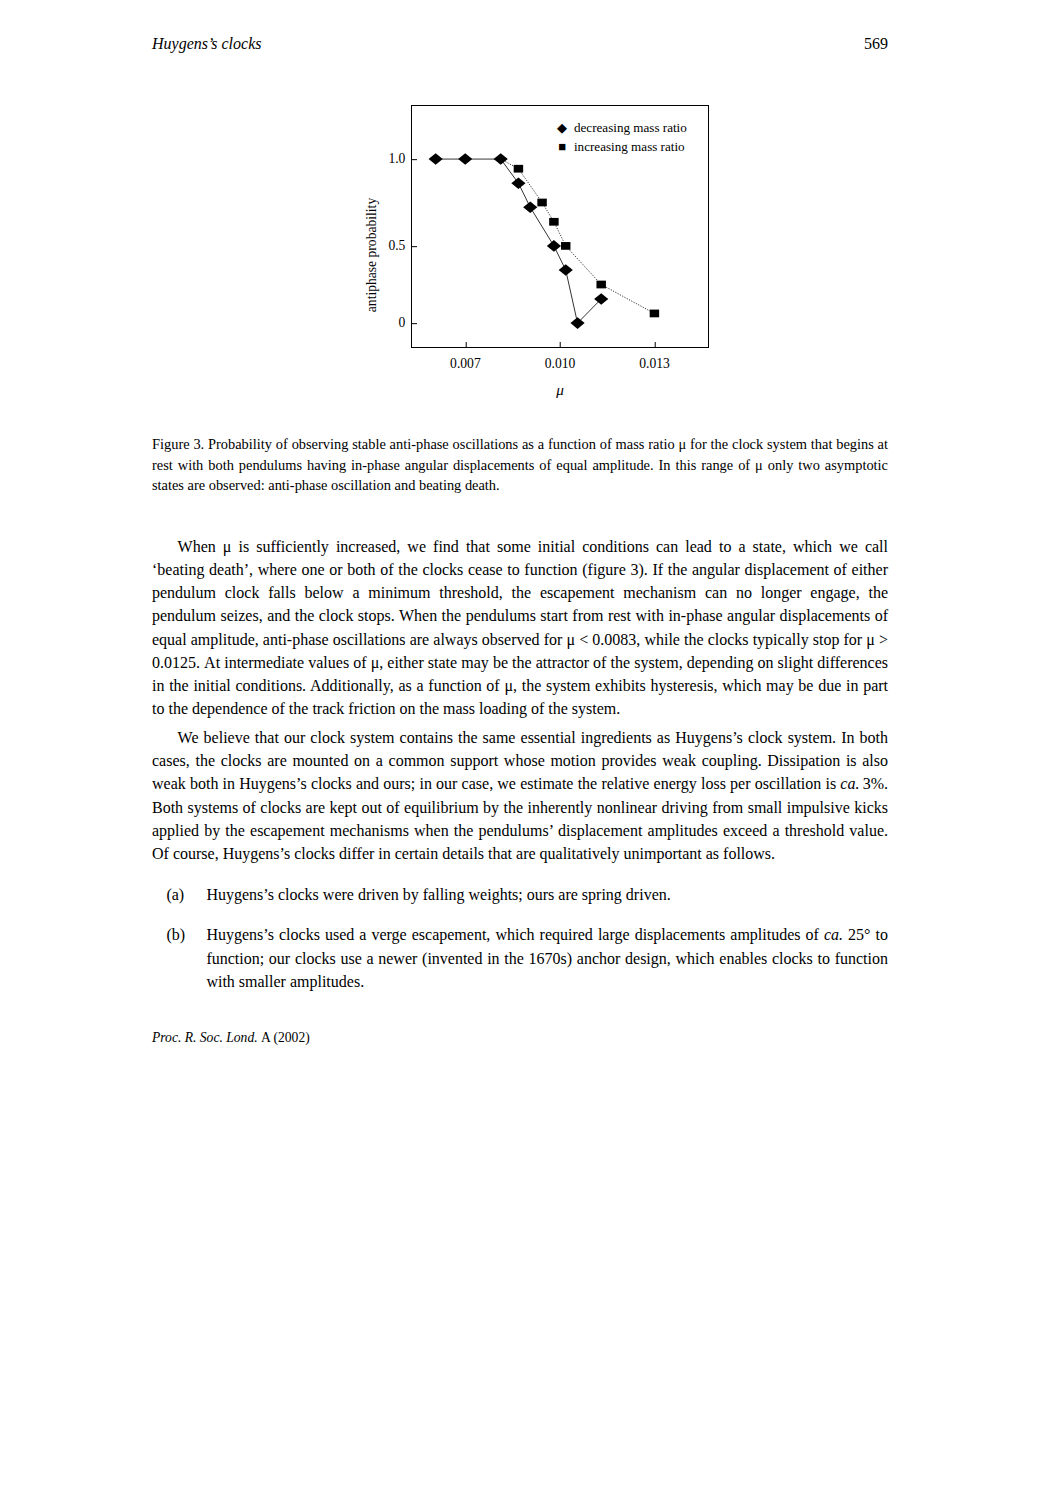Huygens’s clocks 569
antiphase probability
◆decreasing mass ratio
■increasing mass ratio
1.0
0.5
0
0.007
0.010
0.013
μ
Figure 3. Probability of observing stable anti-phase oscillations as a function of mass ratio μ for the clock system that begins at rest with both pendulums having in-phase angular displacements of equal amplitude. In this range of μ only two asymptotic states are observed: anti-phase oscillation and beating death.
When μ is sufficiently increased, we find that some initial conditions can lead to a state, which we call ‘beating death’, where one or both of the clocks cease to function (figure 3). If the angular displacement of either pendulum clock falls below a minimum threshold, the escapement mechanism can no longer engage, the pendulum seizes, and the clock stops. When the pendulums start from rest with in-phase angular displacements of equal amplitude, anti-phase oscillations are always observed for μ < 0.0083, while the clocks typically stop for μ > 0.0125. At intermediate values of μ, either state may be the attractor of the system, depending on slight differences in the initial conditions. Additionally, as a function of μ, the system exhibits hysteresis, which may be due in part to the dependence of the track friction on the mass loading of the system.
We believe that our clock system contains the same essential ingredients as Huygens’s clock system. In both cases, the clocks are mounted on a common support whose motion provides weak coupling. Dissipation is also weak both in Huygens’s clocks and ours; in our case, we estimate the relative energy loss per oscillation is ca. 3%. Both systems of clocks are kept out of equilibrium by the inherently nonlinear driving from small impulsive kicks applied by the escapement mechanisms when the pendulums’ displacement amplitudes exceed a threshold value. Of course, Huygens’s clocks differ in certain details that are qualitatively unimportant as follows.
(a) Huygens’s clocks were driven by falling weights; ours are spring driven.
(b) Huygens’s clocks used a verge escapement, which required large displacements amplitudes of ca. 25° to function; our clocks use a newer (invented in the 1670s) anchor design, which enables clocks to function with smaller amplitudes.
Proc. R. Soc. Lond. A (2002)